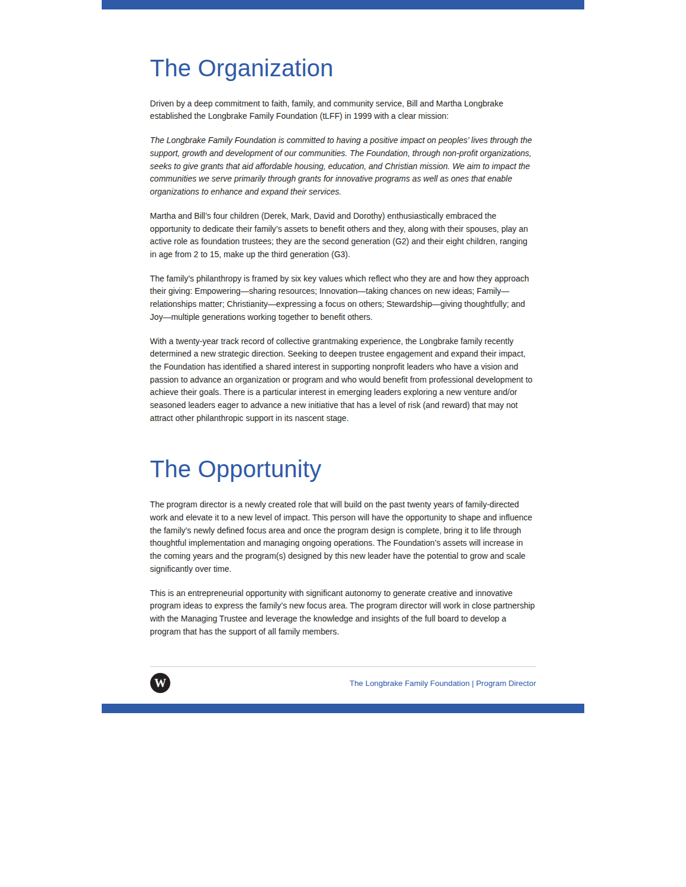The Organization
Driven by a deep commitment to faith, family, and community service, Bill and Martha Longbrake established the Longbrake Family Foundation (tLFF) in 1999 with a clear mission:
The Longbrake Family Foundation is committed to having a positive impact on peoples’ lives through the support, growth and development of our communities. The Foundation, through non-profit organizations, seeks to give grants that aid affordable housing, education, and Christian mission. We aim to impact the communities we serve primarily through grants for innovative programs as well as ones that enable organizations to enhance and expand their services.
Martha and Bill’s four children (Derek, Mark, David and Dorothy) enthusiastically embraced the opportunity to dedicate their family’s assets to benefit others and they, along with their spouses, play an active role as foundation trustees; they are the second generation (G2) and their eight children, ranging in age from 2 to 15, make up the third generation (G3).
The family’s philanthropy is framed by six key values which reflect who they are and how they approach their giving: Empowering—sharing resources; Innovation—taking chances on new ideas; Family—relationships matter; Christianity—expressing a focus on others; Stewardship—giving thoughtfully; and Joy—multiple generations working together to benefit others.
With a twenty-year track record of collective grantmaking experience, the Longbrake family recently determined a new strategic direction. Seeking to deepen trustee engagement and expand their impact, the Foundation has identified a shared interest in supporting nonprofit leaders who have a vision and passion to advance an organization or program and who would benefit from professional development to achieve their goals. There is a particular interest in emerging leaders exploring a new venture and/or seasoned leaders eager to advance a new initiative that has a level of risk (and reward) that may not attract other philanthropic support in its nascent stage.
The Opportunity
The program director is a newly created role that will build on the past twenty years of family-directed work and elevate it to a new level of impact. This person will have the opportunity to shape and influence the family’s newly defined focus area and once the program design is complete, bring it to life through thoughtful implementation and managing ongoing operations. The Foundation’s assets will increase in the coming years and the program(s) designed by this new leader have the potential to grow and scale significantly over time.
This is an entrepreneurial opportunity with significant autonomy to generate creative and innovative program ideas to express the family’s new focus area. The program director will work in close partnership with the Managing Trustee and leverage the knowledge and insights of the full board to develop a program that has the support of all family members.
W
The Longbrake Family Foundation | Program Director